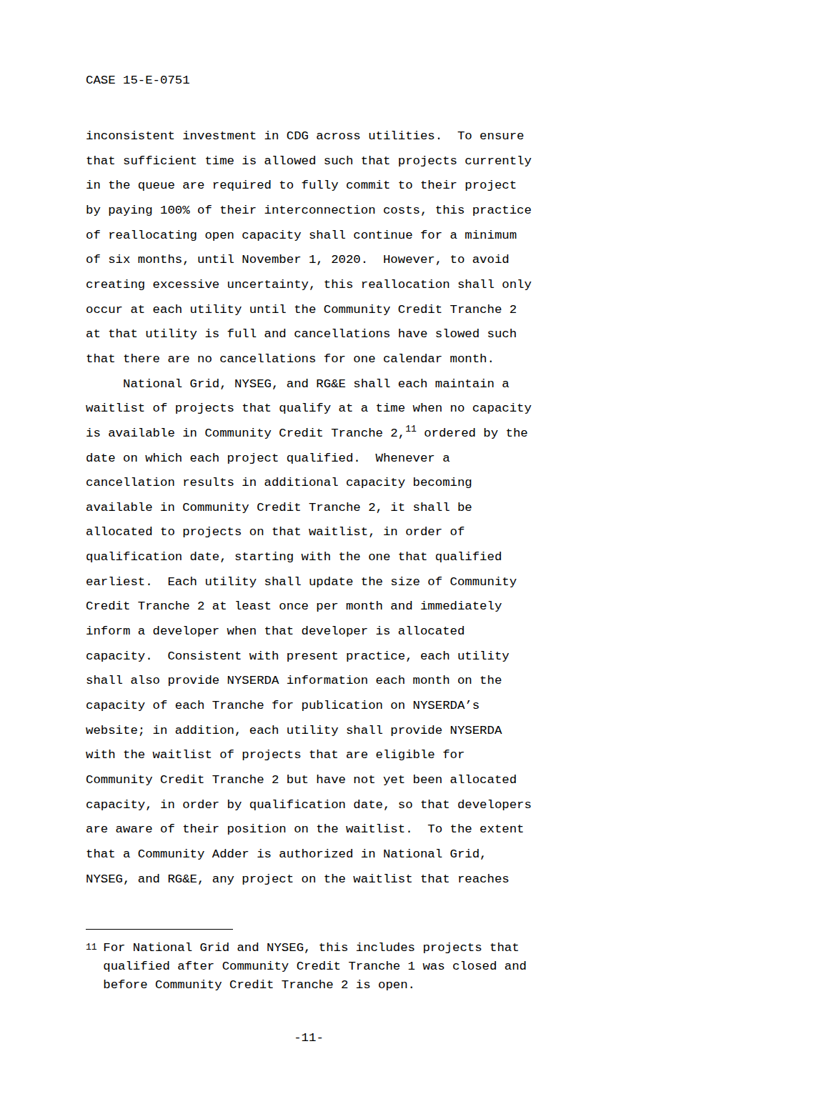CASE 15-E-0751
inconsistent investment in CDG across utilities. To ensure that sufficient time is allowed such that projects currently in the queue are required to fully commit to their project by paying 100% of their interconnection costs, this practice of reallocating open capacity shall continue for a minimum of six months, until November 1, 2020. However, to avoid creating excessive uncertainty, this reallocation shall only occur at each utility until the Community Credit Tranche 2 at that utility is full and cancellations have slowed such that there are no cancellations for one calendar month.
National Grid, NYSEG, and RG&E shall each maintain a waitlist of projects that qualify at a time when no capacity is available in Community Credit Tranche 2,11 ordered by the date on which each project qualified. Whenever a cancellation results in additional capacity becoming available in Community Credit Tranche 2, it shall be allocated to projects on that waitlist, in order of qualification date, starting with the one that qualified earliest. Each utility shall update the size of Community Credit Tranche 2 at least once per month and immediately inform a developer when that developer is allocated capacity. Consistent with present practice, each utility shall also provide NYSERDA information each month on the capacity of each Tranche for publication on NYSERDA’s website; in addition, each utility shall provide NYSERDA with the waitlist of projects that are eligible for Community Credit Tranche 2 but have not yet been allocated capacity, in order by qualification date, so that developers are aware of their position on the waitlist. To the extent that a Community Adder is authorized in National Grid, NYSEG, and RG&E, any project on the waitlist that reaches
11 For National Grid and NYSEG, this includes projects that qualified after Community Credit Tranche 1 was closed and before Community Credit Tranche 2 is open.
-11-